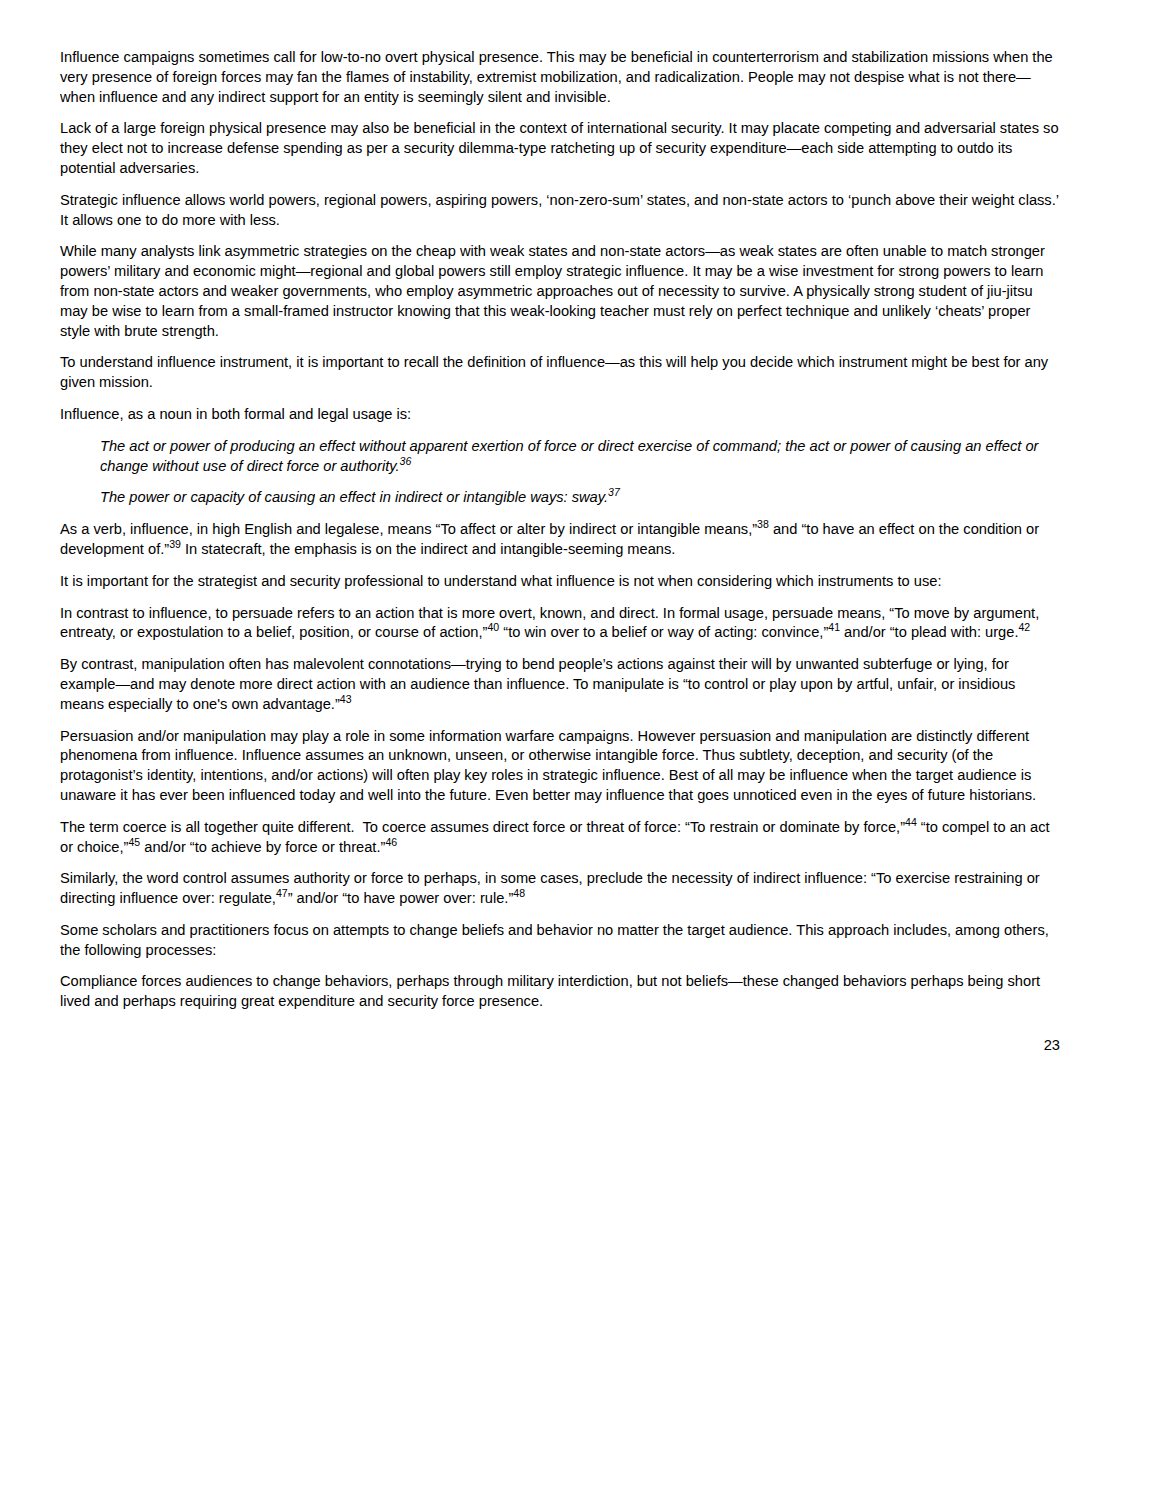Influence campaigns sometimes call for low-to-no overt physical presence. This may be beneficial in counterterrorism and stabilization missions when the very presence of foreign forces may fan the flames of instability, extremist mobilization, and radicalization. People may not despise what is not there—when influence and any indirect support for an entity is seemingly silent and invisible.
Lack of a large foreign physical presence may also be beneficial in the context of international security. It may placate competing and adversarial states so they elect not to increase defense spending as per a security dilemma-type ratcheting up of security expenditure—each side attempting to outdo its potential adversaries.
Strategic influence allows world powers, regional powers, aspiring powers, ‘non-zero-sum’ states, and non-state actors to ‘punch above their weight class.’ It allows one to do more with less.
While many analysts link asymmetric strategies on the cheap with weak states and non-state actors—as weak states are often unable to match stronger powers’ military and economic might—regional and global powers still employ strategic influence. It may be a wise investment for strong powers to learn from non-state actors and weaker governments, who employ asymmetric approaches out of necessity to survive. A physically strong student of jiu-jitsu may be wise to learn from a small-framed instructor knowing that this weak-looking teacher must rely on perfect technique and unlikely ‘cheats’ proper style with brute strength.
To understand influence instrument, it is important to recall the definition of influence—as this will help you decide which instrument might be best for any given mission.
Influence, as a noun in both formal and legal usage is:
The act or power of producing an effect without apparent exertion of force or direct exercise of command; the act or power of causing an effect or change without use of direct force or authority.36
The power or capacity of causing an effect in indirect or intangible ways: sway.37
As a verb, influence, in high English and legalese, means “To affect or alter by indirect or intangible means,”38 and “to have an effect on the condition or development of.”39 In statecraft, the emphasis is on the indirect and intangible-seeming means.
It is important for the strategist and security professional to understand what influence is not when considering which instruments to use:
In contrast to influence, to persuade refers to an action that is more overt, known, and direct. In formal usage, persuade means, “To move by argument, entreaty, or expostulation to a belief, position, or course of action,”40 “to win over to a belief or way of acting: convince,”41 and/or “to plead with: urge.42
By contrast, manipulation often has malevolent connotations—trying to bend people’s actions against their will by unwanted subterfuge or lying, for example—and may denote more direct action with an audience than influence. To manipulate is “to control or play upon by artful, unfair, or insidious means especially to one's own advantage.”43
Persuasion and/or manipulation may play a role in some information warfare campaigns. However persuasion and manipulation are distinctly different phenomena from influence. Influence assumes an unknown, unseen, or otherwise intangible force. Thus subtlety, deception, and security (of the protagonist’s identity, intentions, and/or actions) will often play key roles in strategic influence. Best of all may be influence when the target audience is unaware it has ever been influenced today and well into the future. Even better may influence that goes unnoticed even in the eyes of future historians.
The term coerce is all together quite different. To coerce assumes direct force or threat of force: “To restrain or dominate by force,”44 “to compel to an act or choice,”45 and/or “to achieve by force or threat.”46
Similarly, the word control assumes authority or force to perhaps, in some cases, preclude the necessity of indirect influence: “To exercise restraining or directing influence over: regulate,47” and/or “to have power over: rule.”48
Some scholars and practitioners focus on attempts to change beliefs and behavior no matter the target audience. This approach includes, among others, the following processes:
Compliance forces audiences to change behaviors, perhaps through military interdiction, but not beliefs—these changed behaviors perhaps being short lived and perhaps requiring great expenditure and security force presence.
23